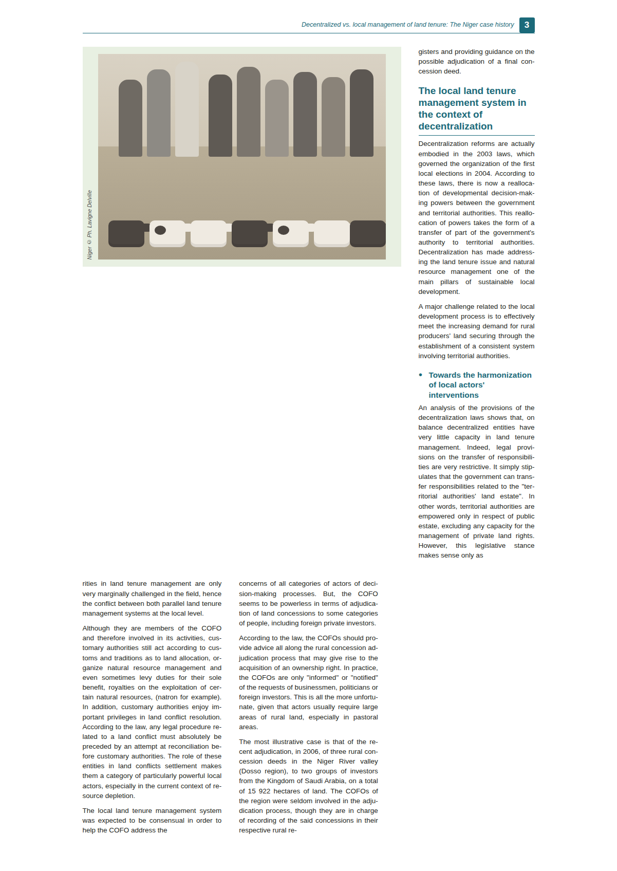Decentralized vs. local management of land tenure: The Niger case history 3
Niger © Ph. Lavigne Delville
gisters and providing guidance on the possible adjudication of a final concession deed.
The local land tenure management system in the context of decentralization
Decentralization reforms are actually embodied in the 2003 laws, which governed the organization of the first local elections in 2004. According to these laws, there is now a reallocation of developmental decision-making powers between the government and territorial authorities. This reallocation of powers takes the form of a transfer of part of the government's authority to territorial authorities. Decentralization has made addressing the land tenure issue and natural resource management one of the main pillars of sustainable local development.
A major challenge related to the local development process is to effectively meet the increasing demand for rural producers' land securing through the establishment of a consistent system involving territorial authorities.
Towards the harmonization of local actors' interventions
An analysis of the provisions of the decentralization laws shows that, on balance decentralized entities have very little capacity in land tenure management. Indeed, legal provisions on the transfer of responsibilities are very restrictive. It simply stipulates that the government can transfer responsibilities related to the "territorial authorities' land estate". In other words, territorial authorities are empowered only in respect of public estate, excluding any capacity for the management of private land rights. However, this legislative stance makes sense only as
rities in land tenure management are only very marginally challenged in the field, hence the conflict between both parallel land tenure management systems at the local level.
Although they are members of the COFO and therefore involved in its activities, customary authorities still act according to customs and traditions as to land allocation, organize natural resource management and even sometimes levy duties for their sole benefit, royalties on the exploitation of certain natural resources, (natron for example). In addition, customary authorities enjoy important privileges in land conflict resolution. According to the law, any legal procedure related to a land conflict must absolutely be preceded by an attempt at reconciliation before customary authorities. The role of these entities in land conflicts settlement makes them a category of particularly powerful local actors, especially in the current context of resource depletion.
The local land tenure management system was expected to be consensual in order to help the COFO address the
concerns of all categories of actors of decision-making processes. But, the COFO seems to be powerless in terms of adjudication of land concessions to some categories of people, including foreign private investors.
According to the law, the COFOs should provide advice all along the rural concession adjudication process that may give rise to the acquisition of an ownership right. In practice, the COFOs are only "informed" or "notified" of the requests of businessmen, politicians or foreign investors. This is all the more unfortunate, given that actors usually require large areas of rural land, especially in pastoral areas.
The most illustrative case is that of the recent adjudication, in 2006, of three rural concession deeds in the Niger River valley (Dosso region), to two groups of investors from the Kingdom of Saudi Arabia, on a total of 15 922 hectares of land. The COFOs of the region were seldom involved in the adjudication process, though they are in charge of recording of the said concessions in their respective rural re-